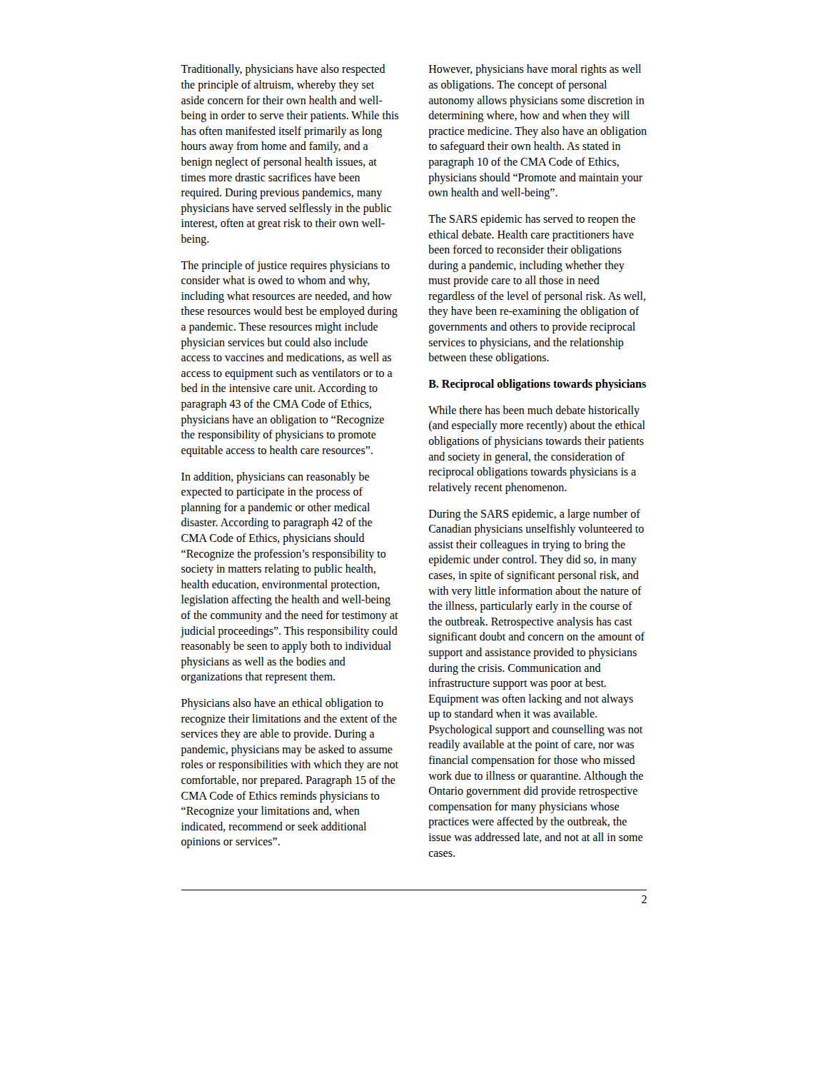Traditionally, physicians have also respected the principle of altruism, whereby they set aside concern for their own health and well-being in order to serve their patients. While this has often manifested itself primarily as long hours away from home and family, and a benign neglect of personal health issues, at times more drastic sacrifices have been required. During previous pandemics, many physicians have served selflessly in the public interest, often at great risk to their own well-being.
The principle of justice requires physicians to consider what is owed to whom and why, including what resources are needed, and how these resources would best be employed during a pandemic. These resources might include physician services but could also include access to vaccines and medications, as well as access to equipment such as ventilators or to a bed in the intensive care unit. According to paragraph 43 of the CMA Code of Ethics, physicians have an obligation to “Recognize the responsibility of physicians to promote equitable access to health care resources”.
In addition, physicians can reasonably be expected to participate in the process of planning for a pandemic or other medical disaster. According to paragraph 42 of the CMA Code of Ethics, physicians should “Recognize the profession’s responsibility to society in matters relating to public health, health education, environmental protection, legislation affecting the health and well-being of the community and the need for testimony at judicial proceedings”. This responsibility could reasonably be seen to apply both to individual physicians as well as the bodies and organizations that represent them.
Physicians also have an ethical obligation to recognize their limitations and the extent of the services they are able to provide. During a pandemic, physicians may be asked to assume roles or responsibilities with which they are not comfortable, nor prepared. Paragraph 15 of the CMA Code of Ethics reminds physicians to “Recognize your limitations and, when indicated, recommend or seek additional opinions or services”.
However, physicians have moral rights as well as obligations. The concept of personal autonomy allows physicians some discretion in determining where, how and when they will practice medicine. They also have an obligation to safeguard their own health. As stated in paragraph 10 of the CMA Code of Ethics, physicians should “Promote and maintain your own health and well-being”.
The SARS epidemic has served to reopen the ethical debate. Health care practitioners have been forced to reconsider their obligations during a pandemic, including whether they must provide care to all those in need regardless of the level of personal risk. As well, they have been re-examining the obligation of governments and others to provide reciprocal services to physicians, and the relationship between these obligations.
B. Reciprocal obligations towards physicians
While there has been much debate historically (and especially more recently) about the ethical obligations of physicians towards their patients and society in general, the consideration of reciprocal obligations towards physicians is a relatively recent phenomenon.
During the SARS epidemic, a large number of Canadian physicians unselfishly volunteered to assist their colleagues in trying to bring the epidemic under control. They did so, in many cases, in spite of significant personal risk, and with very little information about the nature of the illness, particularly early in the course of the outbreak. Retrospective analysis has cast significant doubt and concern on the amount of support and assistance provided to physicians during the crisis. Communication and infrastructure support was poor at best. Equipment was often lacking and not always up to standard when it was available. Psychological support and counselling was not readily available at the point of care, nor was financial compensation for those who missed work due to illness or quarantine. Although the Ontario government did provide retrospective compensation for many physicians whose practices were affected by the outbreak, the issue was addressed late, and not at all in some cases.
2